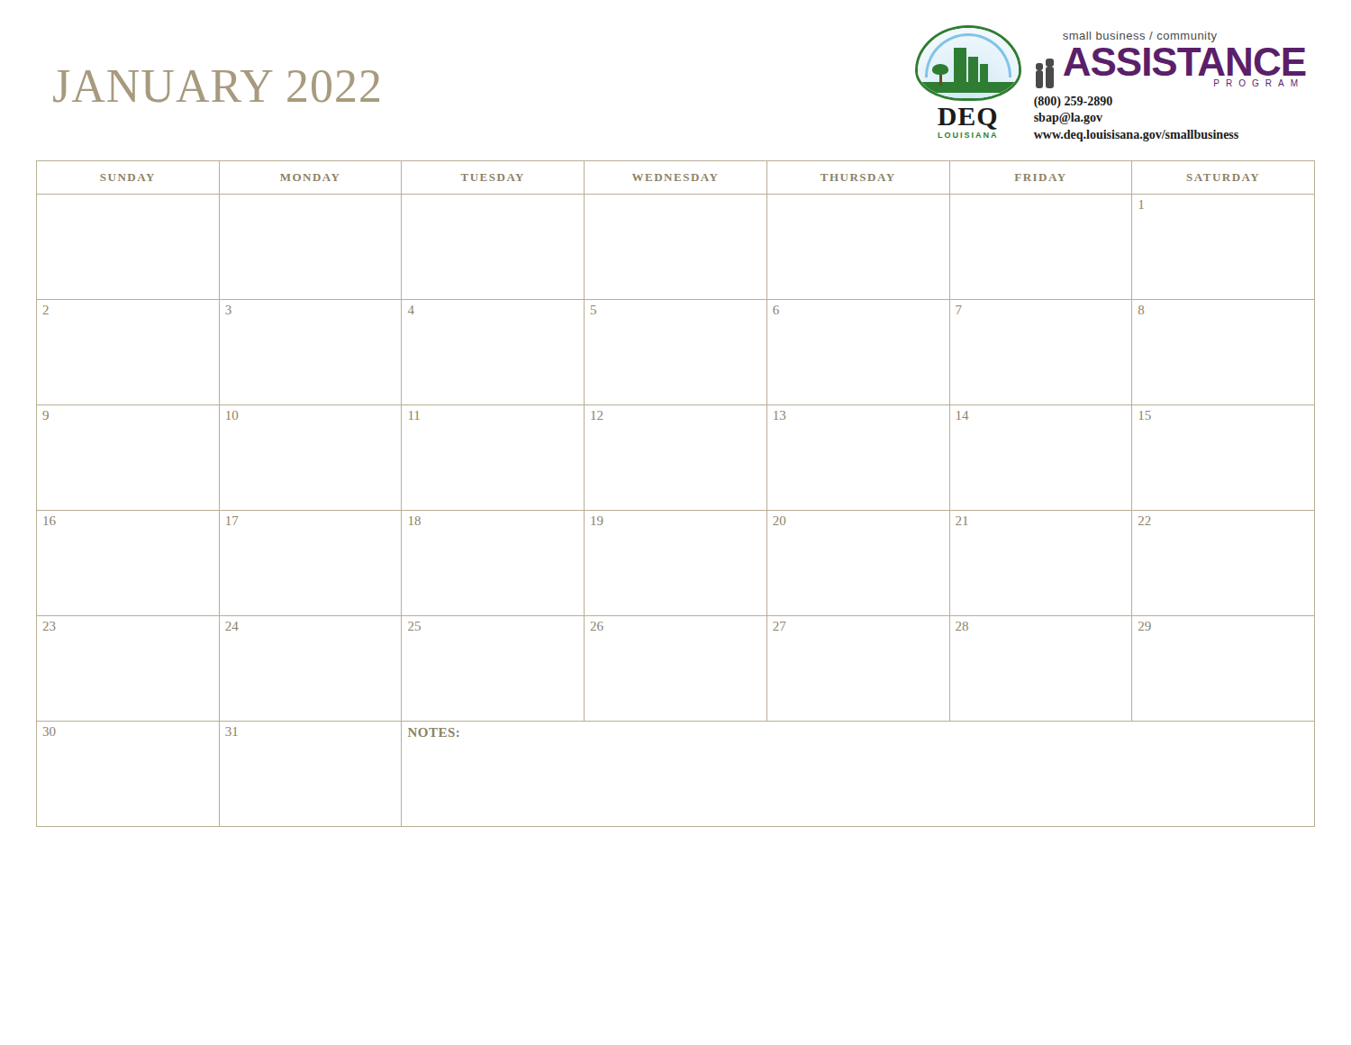JANUARY 2022
DEQ
LOUISIANA
small business / community
ASSISTANCE
PROGRAM
(800) 259-2890
sbap@la.gov
www.deq.louisisana.gov/smallbusiness
| SUNDAY | MONDAY | TUESDAY | WEDNESDAY | THURSDAY | FRIDAY | SATURDAY |
| --- | --- | --- | --- | --- | --- | --- |
| | | | | | | 1 |
| 2 | 3 | 4 | 5 | 6 | 7 | 8 |
| 9 | 10 | 11 | 12 | 13 | 14 | 15 |
| 16 | 17 | 18 | 19 | 20 | 21 | 22 |
| 23 | 24 | 25 | 26 | 27 | 28 | 29 |
| 30 | 31 | NOTES: |